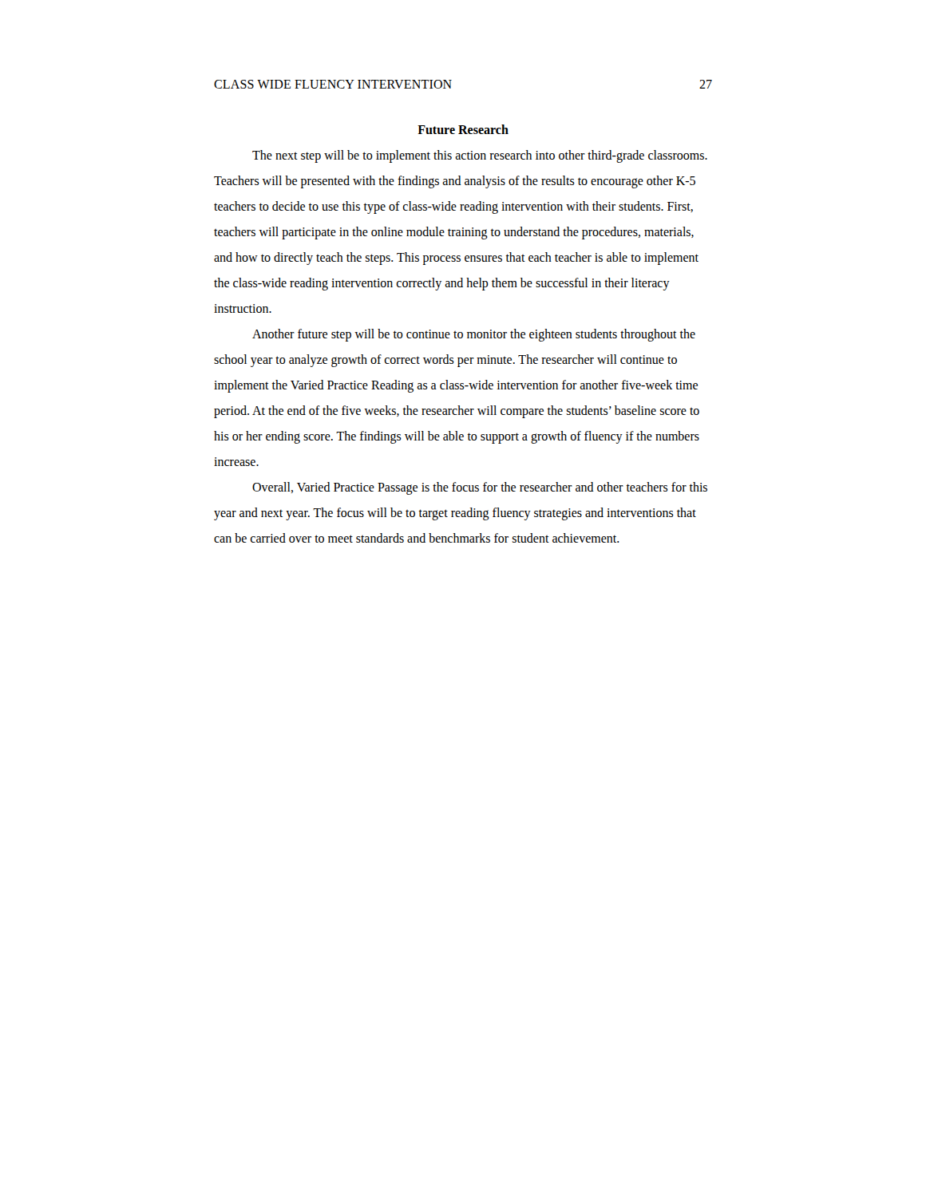Class Wide Fluency Intervention 27
Future Research
The next step will be to implement this action research into other third-grade classrooms. Teachers will be presented with the findings and analysis of the results to encourage other K-5 teachers to decide to use this type of class-wide reading intervention with their students. First, teachers will participate in the online module training to understand the procedures, materials, and how to directly teach the steps. This process ensures that each teacher is able to implement the class-wide reading intervention correctly and help them be successful in their literacy instruction.
Another future step will be to continue to monitor the eighteen students throughout the school year to analyze growth of correct words per minute. The researcher will continue to implement the Varied Practice Reading as a class-wide intervention for another five-week time period. At the end of the five weeks, the researcher will compare the students’ baseline score to his or her ending score. The findings will be able to support a growth of fluency if the numbers increase.
Overall, Varied Practice Passage is the focus for the researcher and other teachers for this year and next year. The focus will be to target reading fluency strategies and interventions that can be carried over to meet standards and benchmarks for student achievement.